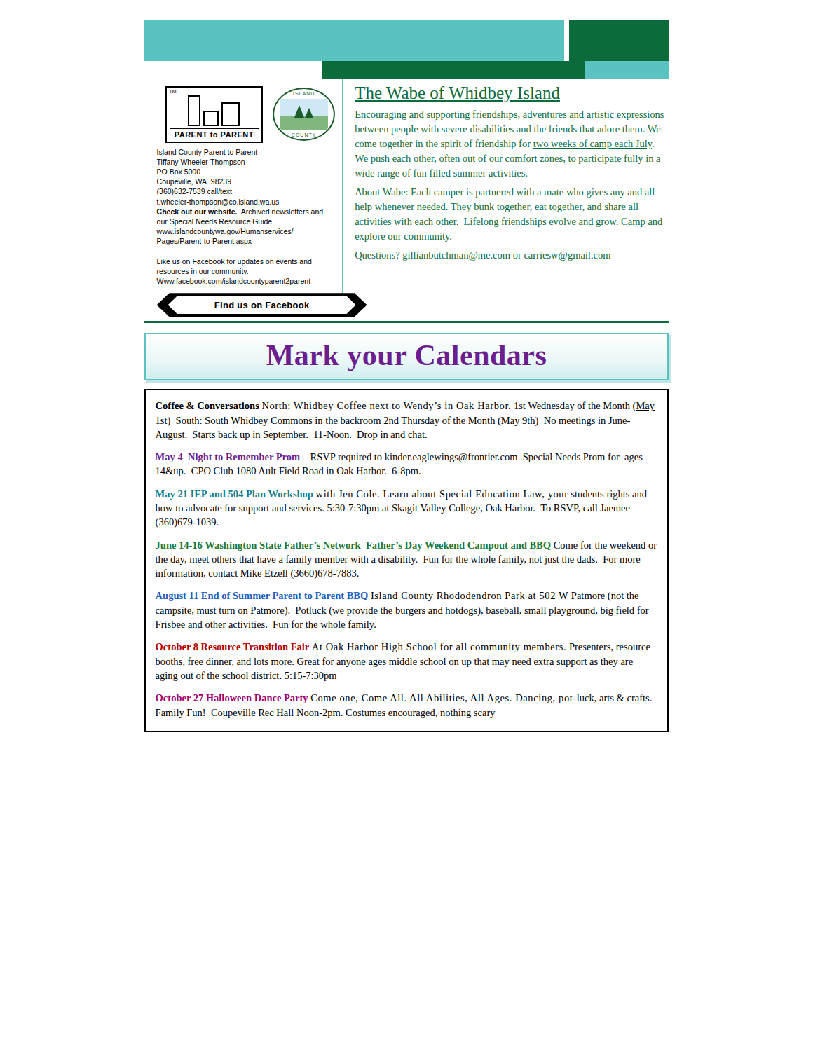TM
PARENT to PARENT
ISLAND
COUNTY
Island County Parent to Parent
Tiffany Wheeler-Thompson
PO Box 5000
Coupeville, WA 98239
(360)632-7539 call/text
t.wheeler-thompson@co.island.wa.us
Check out our website. Archived newsletters and our Special Needs Resource Guide
www.islandcountywa.gov/Humanservices/
Pages/Parent-to-Parent.aspx
Like us on Facebook for updates on events and resources in our community.
Www.facebook.com/islandcountyparent2parent
Find us on Facebook
The Wabe of Whidbey Island
Encouraging and supporting friendships, adventures and artistic expressions between people with severe disabilities and the friends that adore them. We come together in the spirit of friendship for two weeks of camp each July. We push each other, often out of our comfort zones, to participate fully in a wide range of fun filled summer activities.
About Wabe: Each camper is partnered with a mate who gives any and all help whenever needed. They bunk together, eat together, and share all activities with each other. Lifelong friendships evolve and grow. Camp and explore our community.
Questions? gillianbutchman@me.com or carriesw@gmail.com
Mark your Calendars
Coffee & Conversations North: Whidbey Coffee next to Wendy’s in Oak Harbor. 1st Wednesday of the Month (May 1st) South: South Whidbey Commons in the backroom 2nd Thursday of the Month (May 9th) No meetings in June-August. Starts back up in September. 11-Noon. Drop in and chat.
May 4 Night to Remember Prom—RSVP required to kinder.eaglewings@frontier.com Special Needs Prom for ages 14&up. CPO Club 1080 Ault Field Road in Oak Harbor. 6-8pm.
May 21 IEP and 504 Plan Workshop with Jen Cole. Learn about Special Education Law, your students rights and how to advocate for support and services. 5:30-7:30pm at Skagit Valley College, Oak Harbor. To RSVP, call Jaemee (360)679-1039.
June 14-16 Washington State Father’s Network Father’s Day Weekend Campout and BBQ Come for the weekend or the day, meet others that have a family member with a disability. Fun for the whole family, not just the dads. For more information, contact Mike Etzell (3660)678-7883.
August 11 End of Summer Parent to Parent BBQ Island County Rhododendron Park at 502 W Patmore (not the campsite, must turn on Patmore). Potluck (we provide the burgers and hotdogs), baseball, small playground, big field for Frisbee and other activities. Fun for the whole family.
October 8 Resource Transition Fair At Oak Harbor High School for all community members. Presenters, resource booths, free dinner, and lots more. Great for anyone ages middle school on up that may need extra support as they are aging out of the school district. 5:15-7:30pm
October 27 Halloween Dance Party Come one, Come All. All Abilities, All Ages. Dancing, pot-luck, arts & crafts. Family Fun! Coupeville Rec Hall Noon-2pm. Costumes encouraged, nothing scary